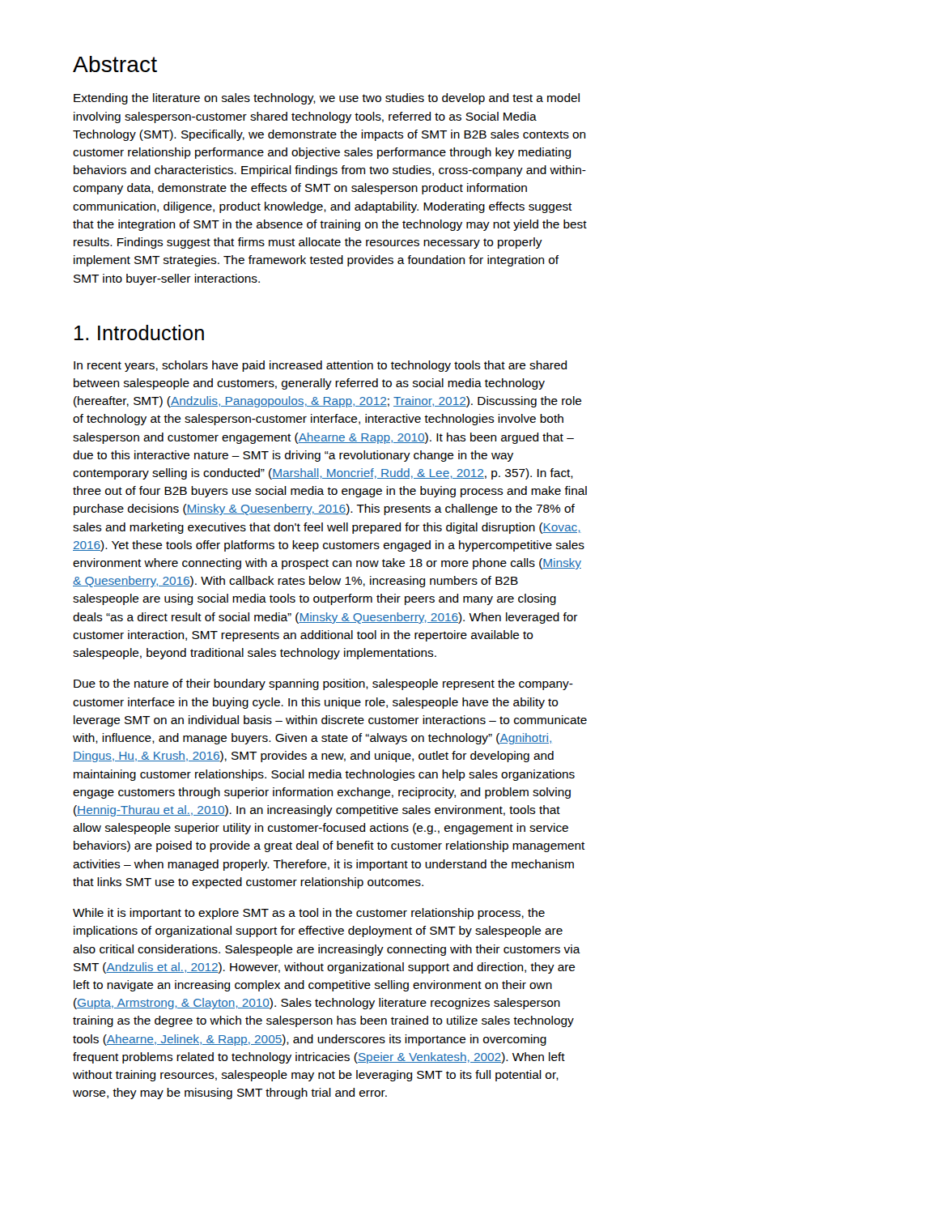Abstract
Extending the literature on sales technology, we use two studies to develop and test a model involving salesperson-customer shared technology tools, referred to as Social Media Technology (SMT). Specifically, we demonstrate the impacts of SMT in B2B sales contexts on customer relationship performance and objective sales performance through key mediating behaviors and characteristics. Empirical findings from two studies, cross-company and within-company data, demonstrate the effects of SMT on salesperson product information communication, diligence, product knowledge, and adaptability. Moderating effects suggest that the integration of SMT in the absence of training on the technology may not yield the best results. Findings suggest that firms must allocate the resources necessary to properly implement SMT strategies. The framework tested provides a foundation for integration of SMT into buyer-seller interactions.
1. Introduction
In recent years, scholars have paid increased attention to technology tools that are shared between salespeople and customers, generally referred to as social media technology (hereafter, SMT) (Andzulis, Panagopoulos, & Rapp, 2012; Trainor, 2012). Discussing the role of technology at the salesperson-customer interface, interactive technologies involve both salesperson and customer engagement (Ahearne & Rapp, 2010). It has been argued that – due to this interactive nature – SMT is driving “a revolutionary change in the way contemporary selling is conducted” (Marshall, Moncrief, Rudd, & Lee, 2012, p. 357). In fact, three out of four B2B buyers use social media to engage in the buying process and make final purchase decisions (Minsky & Quesenberry, 2016). This presents a challenge to the 78% of sales and marketing executives that don't feel well prepared for this digital disruption (Kovac, 2016). Yet these tools offer platforms to keep customers engaged in a hypercompetitive sales environment where connecting with a prospect can now take 18 or more phone calls (Minsky & Quesenberry, 2016). With callback rates below 1%, increasing numbers of B2B salespeople are using social media tools to outperform their peers and many are closing deals “as a direct result of social media” (Minsky & Quesenberry, 2016). When leveraged for customer interaction, SMT represents an additional tool in the repertoire available to salespeople, beyond traditional sales technology implementations.
Due to the nature of their boundary spanning position, salespeople represent the company-customer interface in the buying cycle. In this unique role, salespeople have the ability to leverage SMT on an individual basis – within discrete customer interactions – to communicate with, influence, and manage buyers. Given a state of “always on technology” (Agnihotri, Dingus, Hu, & Krush, 2016), SMT provides a new, and unique, outlet for developing and maintaining customer relationships. Social media technologies can help sales organizations engage customers through superior information exchange, reciprocity, and problem solving (Hennig-Thurau et al., 2010). In an increasingly competitive sales environment, tools that allow salespeople superior utility in customer-focused actions (e.g., engagement in service behaviors) are poised to provide a great deal of benefit to customer relationship management activities – when managed properly. Therefore, it is important to understand the mechanism that links SMT use to expected customer relationship outcomes.
While it is important to explore SMT as a tool in the customer relationship process, the implications of organizational support for effective deployment of SMT by salespeople are also critical considerations. Salespeople are increasingly connecting with their customers via SMT (Andzulis et al., 2012). However, without organizational support and direction, they are left to navigate an increasing complex and competitive selling environment on their own (Gupta, Armstrong, & Clayton, 2010). Sales technology literature recognizes salesperson training as the degree to which the salesperson has been trained to utilize sales technology tools (Ahearne, Jelinek, & Rapp, 2005), and underscores its importance in overcoming frequent problems related to technology intricacies (Speier & Venkatesh, 2002). When left without training resources, salespeople may not be leveraging SMT to its full potential or, worse, they may be misusing SMT through trial and error.